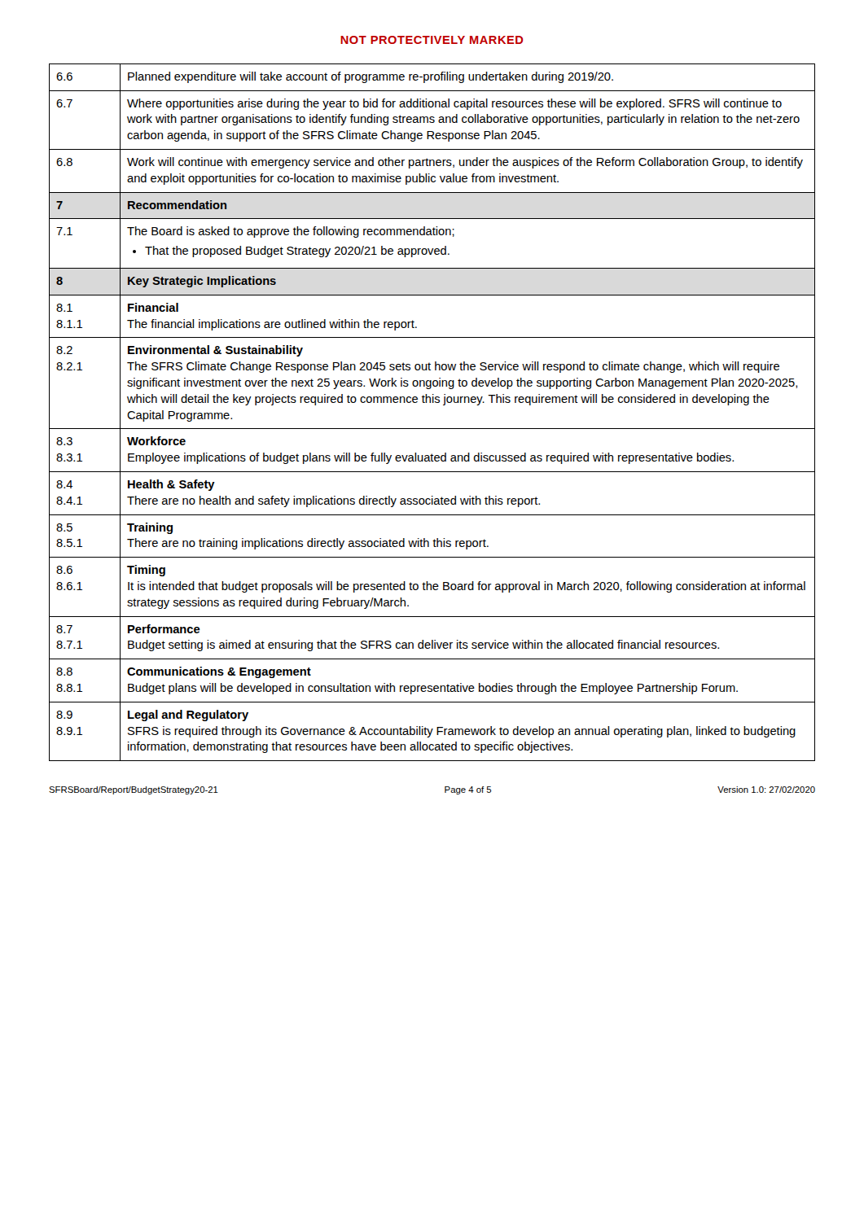NOT PROTECTIVELY MARKED
| 6.6 | Planned expenditure will take account of programme re-profiling undertaken during 2019/20. |
| 6.7 | Where opportunities arise during the year to bid for additional capital resources these will be explored. SFRS will continue to work with partner organisations to identify funding streams and collaborative opportunities, particularly in relation to the net-zero carbon agenda, in support of the SFRS Climate Change Response Plan 2045. |
| 6.8 | Work will continue with emergency service and other partners, under the auspices of the Reform Collaboration Group, to identify and exploit opportunities for co-location to maximise public value from investment. |
| 7 | Recommendation |
| 7.1 | The Board is asked to approve the following recommendation; That the proposed Budget Strategy 2020/21 be approved. |
| 8 | Key Strategic Implications |
| 8.1 8.1.1 | Financial The financial implications are outlined within the report. |
| 8.2 8.2.1 | Environmental & Sustainability The SFRS Climate Change Response Plan 2045 sets out how the Service will respond to climate change, which will require significant investment over the next 25 years. Work is ongoing to develop the supporting Carbon Management Plan 2020-2025, which will detail the key projects required to commence this journey. This requirement will be considered in developing the Capital Programme. |
| 8.3 8.3.1 | Workforce Employee implications of budget plans will be fully evaluated and discussed as required with representative bodies. |
| 8.4 8.4.1 | Health & Safety There are no health and safety implications directly associated with this report. |
| 8.5 8.5.1 | Training There are no training implications directly associated with this report. |
| 8.6 8.6.1 | Timing It is intended that budget proposals will be presented to the Board for approval in March 2020, following consideration at informal strategy sessions as required during February/March. |
| 8.7 8.7.1 | Performance Budget setting is aimed at ensuring that the SFRS can deliver its service within the allocated financial resources. |
| 8.8 8.8.1 | Communications & Engagement Budget plans will be developed in consultation with representative bodies through the Employee Partnership Forum. |
| 8.9 8.9.1 | Legal and Regulatory SFRS is required through its Governance & Accountability Framework to develop an annual operating plan, linked to budgeting information, demonstrating that resources have been allocated to specific objectives. |
SFRSBoard/Report/BudgetStrategy20-21 Page 4 of 5 Version 1.0: 27/02/2020